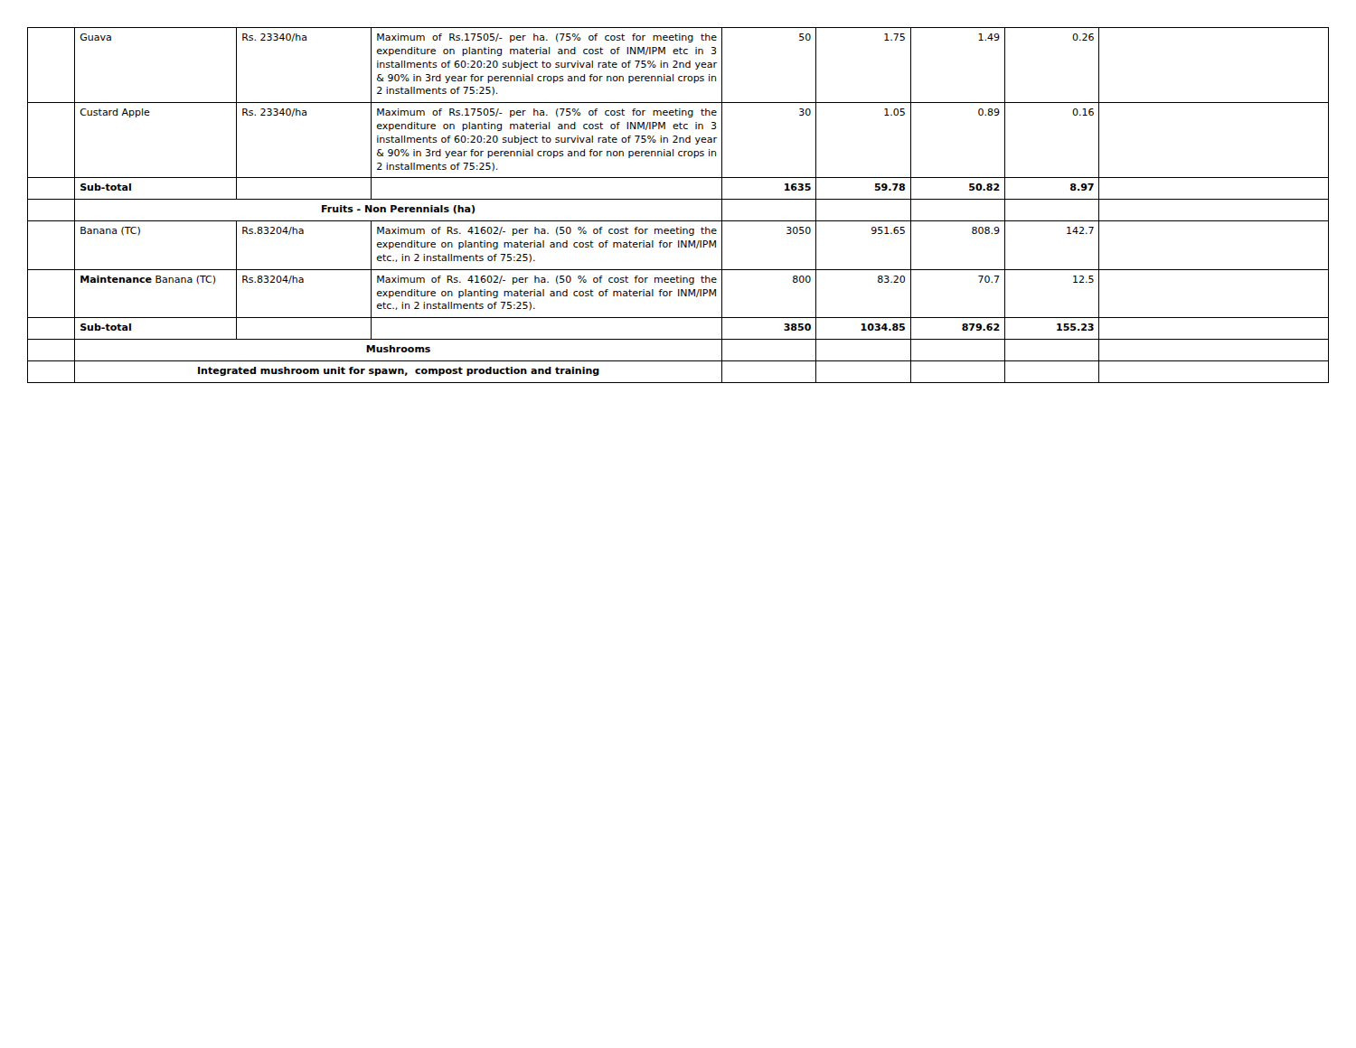| | Guava | Rs. 23340/ha | Maximum of Rs.17505/- per ha. (75% of cost for meeting the expenditure on planting material and cost of INM/IPM etc in 3 installments of 60:20:20 subject to survival rate of 75% in 2nd year & 90% in 3rd year for perennial crops and for non perennial crops in 2 installments of 75:25). | 50 | 1.75 | 1.49 | 0.26 | |
| | Custard Apple | Rs. 23340/ha | Maximum of Rs.17505/- per ha. (75% of cost for meeting the expenditure on planting material and cost of INM/IPM etc in 3 installments of 60:20:20 subject to survival rate of 75% in 2nd year & 90% in 3rd year for perennial crops and for non perennial crops in 2 installments of 75:25). | 30 | 1.05 | 0.89 | 0.16 | |
| | Sub-total | | | 1635 | 59.78 | 50.82 | 8.97 | |
| | Fruits - Non Perennials (ha) | | | | | |
| | Banana (TC) | Rs.83204/ha | Maximum of Rs. 41602/- per ha. (50 % of cost for meeting the expenditure on planting material and cost of material for INM/IPM etc., in 2 installments of 75:25). | 3050 | 951.65 | 808.9 | 142.7 | |
| | Maintenance Banana (TC) | Rs.83204/ha | Maximum of Rs. 41602/- per ha. (50 % of cost for meeting the expenditure on planting material and cost of material for INM/IPM etc., in 2 installments of 75:25). | 800 | 83.20 | 70.7 | 12.5 | |
| | Sub-total | | | 3850 | 1034.85 | 879.62 | 155.23 | |
| | Mushrooms | | | | | |
| | Integrated mushroom unit for spawn, compost production and training | | | | | |